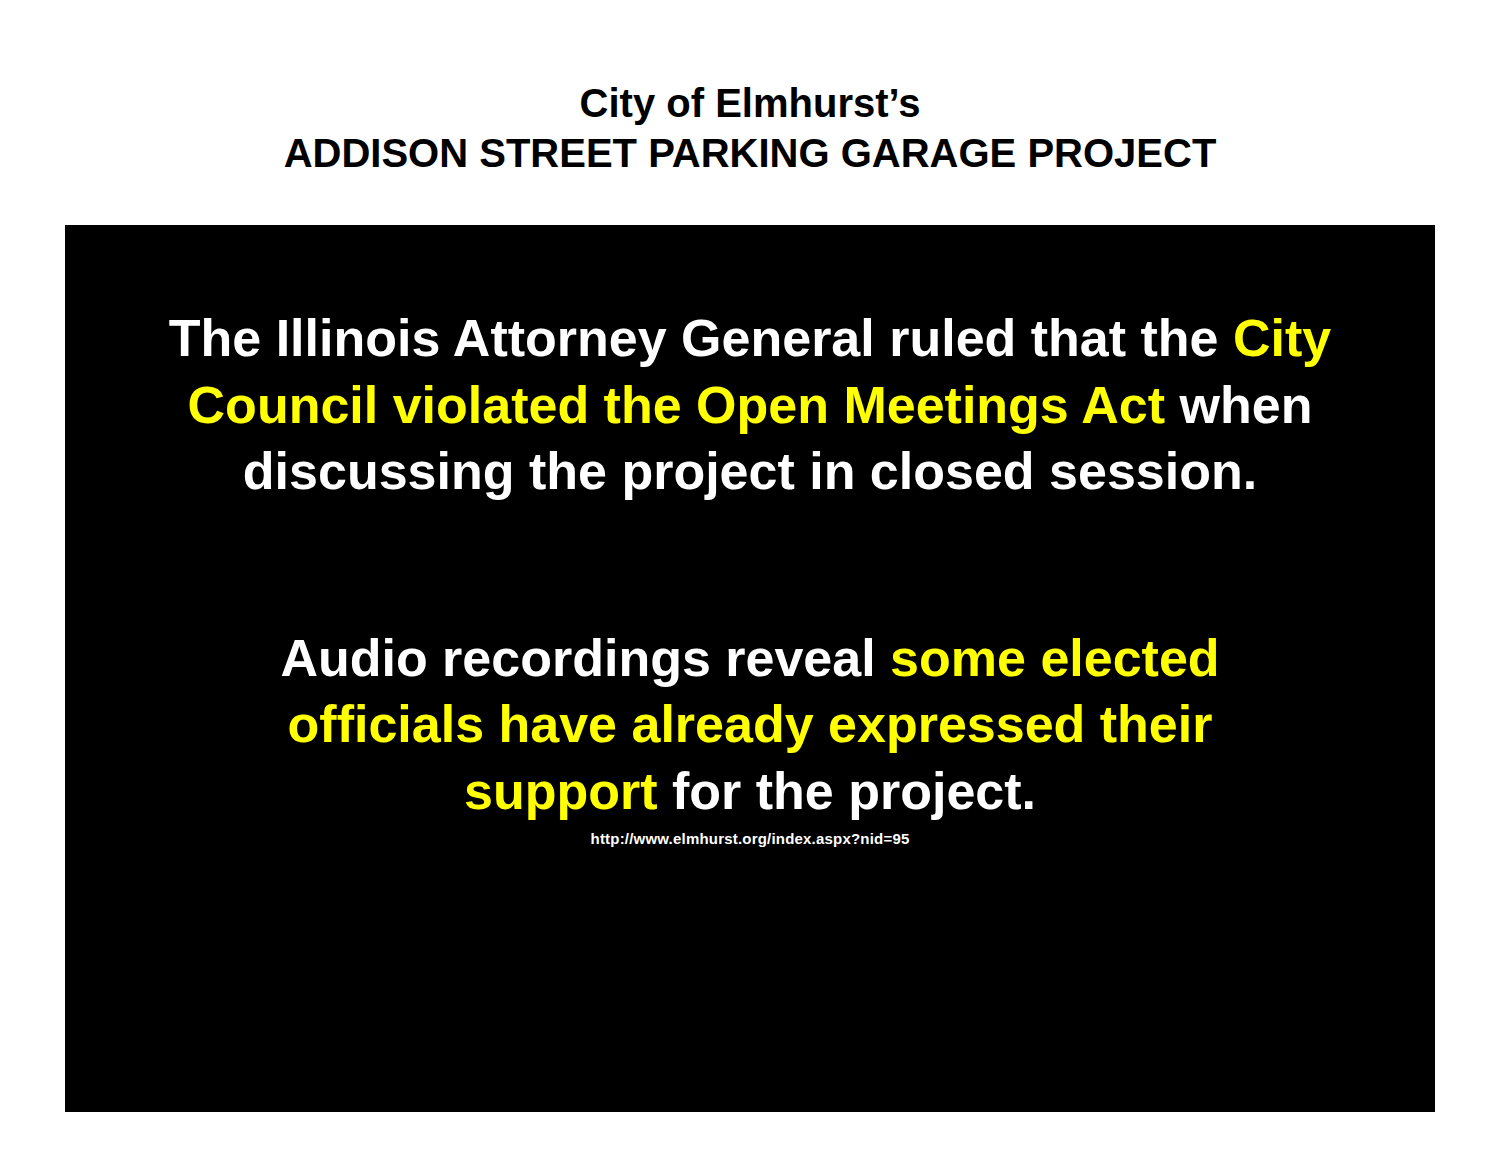City of Elmhurst’s ADDISON STREET PARKING GARAGE PROJECT
The Illinois Attorney General ruled that the City Council violated the Open Meetings Act when discussing the project in closed session.
Audio recordings reveal some elected officials have already expressed their support for the project.
http://www.elmhurst.org/index.aspx?nid=95